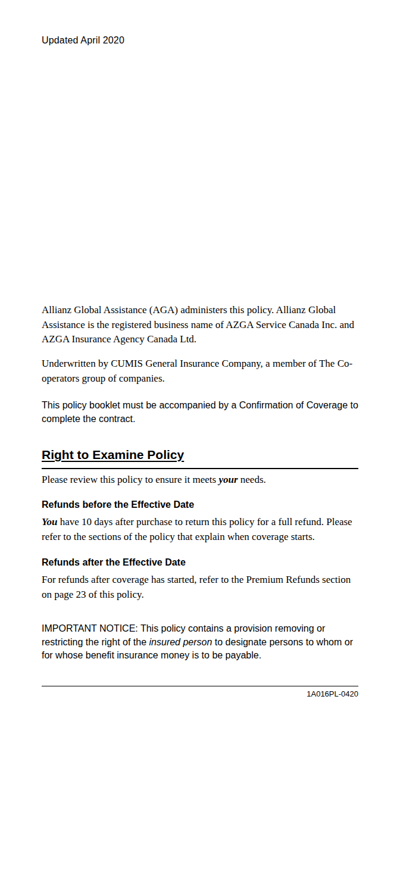Updated April 2020
Allianz Global Assistance (AGA) administers this policy. Allianz Global Assistance is the registered business name of AZGA Service Canada Inc. and AZGA Insurance Agency Canada Ltd.
Underwritten by CUMIS General Insurance Company, a member of The Co-operators group of companies.
This policy booklet must be accompanied by a Confirmation of Coverage to complete the contract.
Right to Examine Policy
Please review this policy to ensure it meets your needs.
Refunds before the Effective Date
You have 10 days after purchase to return this policy for a full refund. Please refer to the sections of the policy that explain when coverage starts.
Refunds after the Effective Date
For refunds after coverage has started, refer to the Premium Refunds section on page 23 of this policy.
IMPORTANT NOTICE: This policy contains a provision removing or restricting the right of the insured person to designate persons to whom or for whose benefit insurance money is to be payable.
1A016PL-0420